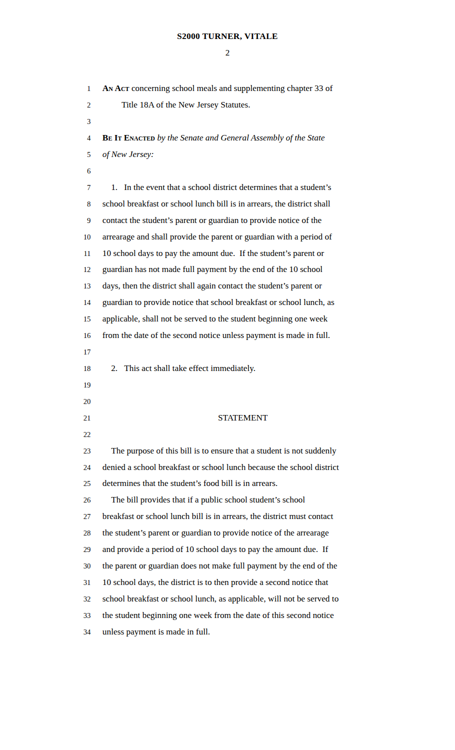S2000 TURNER, VITALE
2
1 An Act concerning school meals and supplementing chapter 33 of
2 Title 18A of the New Jersey Statutes.
3
4 Be It Enacted by the Senate and General Assembly of the State
5 of New Jersey:
6
7 1. In the event that a school district determines that a student’s
8 school breakfast or school lunch bill is in arrears, the district shall
9 contact the student’s parent or guardian to provide notice of the
10 arrearage and shall provide the parent or guardian with a period of
1110 school days to pay the amount due. If the student’s parent or
12 guardian has not made full payment by the end of the 10 school
13 days, then the district shall again contact the student’s parent or
14 guardian to provide notice that school breakfast or school lunch, as
15 applicable, shall not be served to the student beginning one week
16 from the date of the second notice unless payment is made in full.
17
18 2. This act shall take effect immediately.
19
20
21 STATEMENT
22
23 The purpose of this bill is to ensure that a student is not suddenly
24 denied a school breakfast or school lunch because the school district
25 determines that the student’s food bill is in arrears.
26 The bill provides that if a public school student’s school
27 breakfast or school lunch bill is in arrears, the district must contact
28 the student’s parent or guardian to provide notice of the arrearage
29 and provide a period of 10 school days to pay the amount due. If
30 the parent or guardian does not make full payment by the end of the
3110 school days, the district is to then provide a second notice that
32 school breakfast or school lunch, as applicable, will not be served to
33 the student beginning one week from the date of this second notice
34 unless payment is made in full.